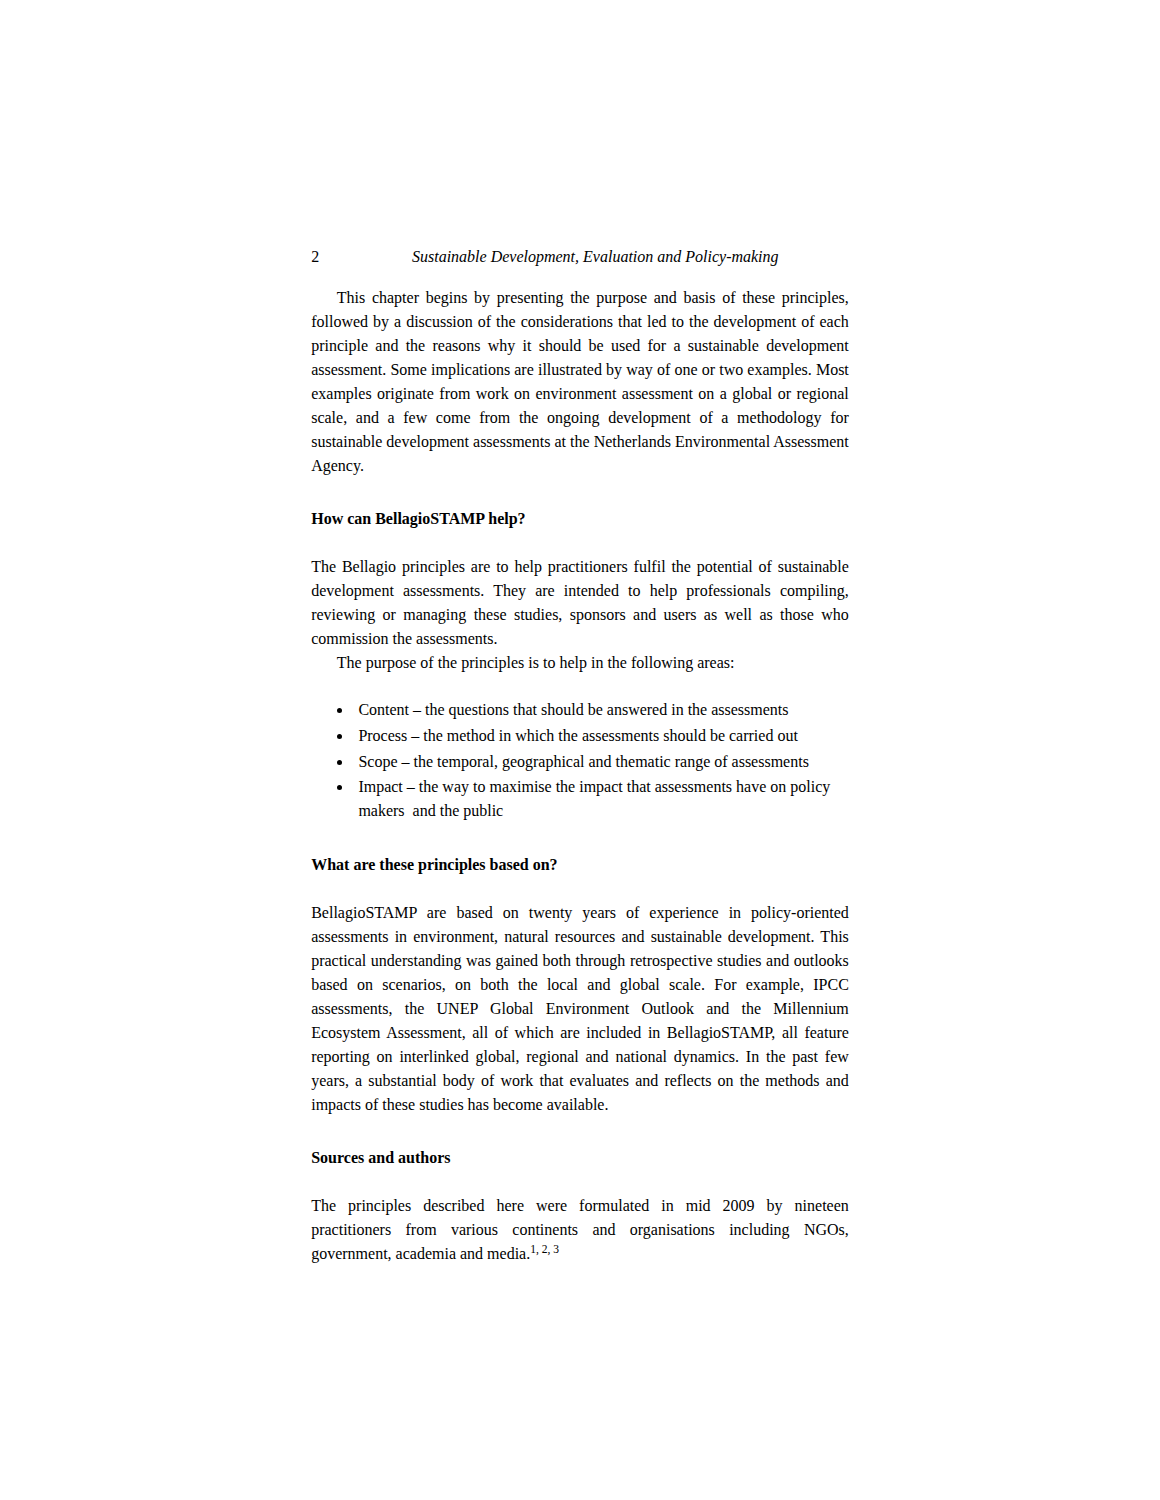2 Sustainable Development, Evaluation and Policy-making
This chapter begins by presenting the purpose and basis of these principles, followed by a discussion of the considerations that led to the development of each principle and the reasons why it should be used for a sustainable development assessment. Some implications are illustrated by way of one or two examples. Most examples originate from work on environment assessment on a global or regional scale, and a few come from the ongoing development of a methodology for sustainable development assessments at the Netherlands Environmental Assessment Agency.
How can BellagioSTAMP help?
The Bellagio principles are to help practitioners fulfil the potential of sustainable development assessments. They are intended to help professionals compiling, reviewing or managing these studies, sponsors and users as well as those who commission the assessments.
The purpose of the principles is to help in the following areas:
Content – the questions that should be answered in the assessments
Process – the method in which the assessments should be carried out
Scope – the temporal, geographical and thematic range of assessments
Impact – the way to maximise the impact that assessments have on policy makers and the public
What are these principles based on?
BellagioSTAMP are based on twenty years of experience in policy-oriented assessments in environment, natural resources and sustainable development. This practical understanding was gained both through retrospective studies and outlooks based on scenarios, on both the local and global scale. For example, IPCC assessments, the UNEP Global Environment Outlook and the Millennium Ecosystem Assessment, all of which are included in BellagioSTAMP, all feature reporting on interlinked global, regional and national dynamics. In the past few years, a substantial body of work that evaluates and reflects on the methods and impacts of these studies has become available.
Sources and authors
The principles described here were formulated in mid 2009 by nineteen practitioners from various continents and organisations including NGOs, government, academia and media.1, 2, 3